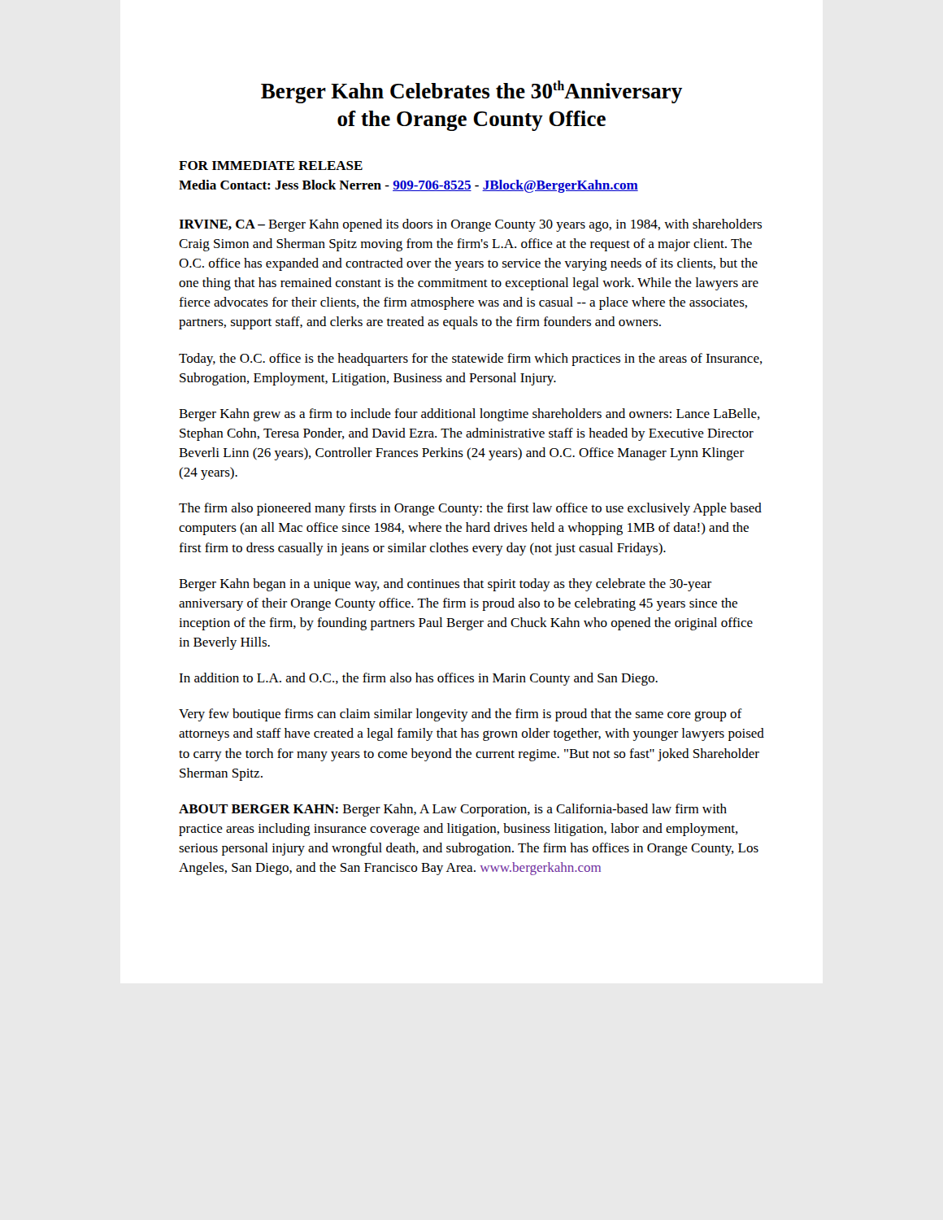Berger Kahn Celebrates the 30thAnniversary
of the Orange County Office
FOR IMMEDIATE RELEASE Media Contact: Jess Block Nerren - 909-706-8525 - JBlock@BergerKahn.com
IRVINE, CA – Berger Kahn opened its doors in Orange County 30 years ago, in 1984, with shareholders Craig Simon and Sherman Spitz moving from the firm's L.A. office at the request of a major client. The O.C. office has expanded and contracted over the years to service the varying needs of its clients, but the one thing that has remained constant is the commitment to exceptional legal work. While the lawyers are fierce advocates for their clients, the firm atmosphere was and is casual -- a place where the associates, partners, support staff, and clerks are treated as equals to the firm founders and owners.
Today, the O.C. office is the headquarters for the statewide firm which practices in the areas of Insurance, Subrogation, Employment, Litigation, Business and Personal Injury.
Berger Kahn grew as a firm to include four additional longtime shareholders and owners: Lance LaBelle, Stephan Cohn, Teresa Ponder, and David Ezra. The administrative staff is headed by Executive Director Beverli Linn (26 years), Controller Frances Perkins (24 years) and O.C. Office Manager Lynn Klinger (24 years).
The firm also pioneered many firsts in Orange County: the first law office to use exclusively Apple based computers (an all Mac office since 1984, where the hard drives held a whopping 1MB of data!) and the first firm to dress casually in jeans or similar clothes every day (not just casual Fridays).
Berger Kahn began in a unique way, and continues that spirit today as they celebrate the 30-year anniversary of their Orange County office. The firm is proud also to be celebrating 45 years since the inception of the firm, by founding partners Paul Berger and Chuck Kahn who opened the original office in Beverly Hills.
In addition to L.A. and O.C., the firm also has offices in Marin County and San Diego.
Very few boutique firms can claim similar longevity and the firm is proud that the same core group of attorneys and staff have created a legal family that has grown older together, with younger lawyers poised to carry the torch for many years to come beyond the current regime. "But not so fast" joked Shareholder Sherman Spitz.
ABOUT BERGER KAHN: Berger Kahn, A Law Corporation, is a California-based law firm with practice areas including insurance coverage and litigation, business litigation, labor and employment, serious personal injury and wrongful death, and subrogation. The firm has offices in Orange County, Los Angeles, San Diego, and the San Francisco Bay Area. www.bergerkahn.com